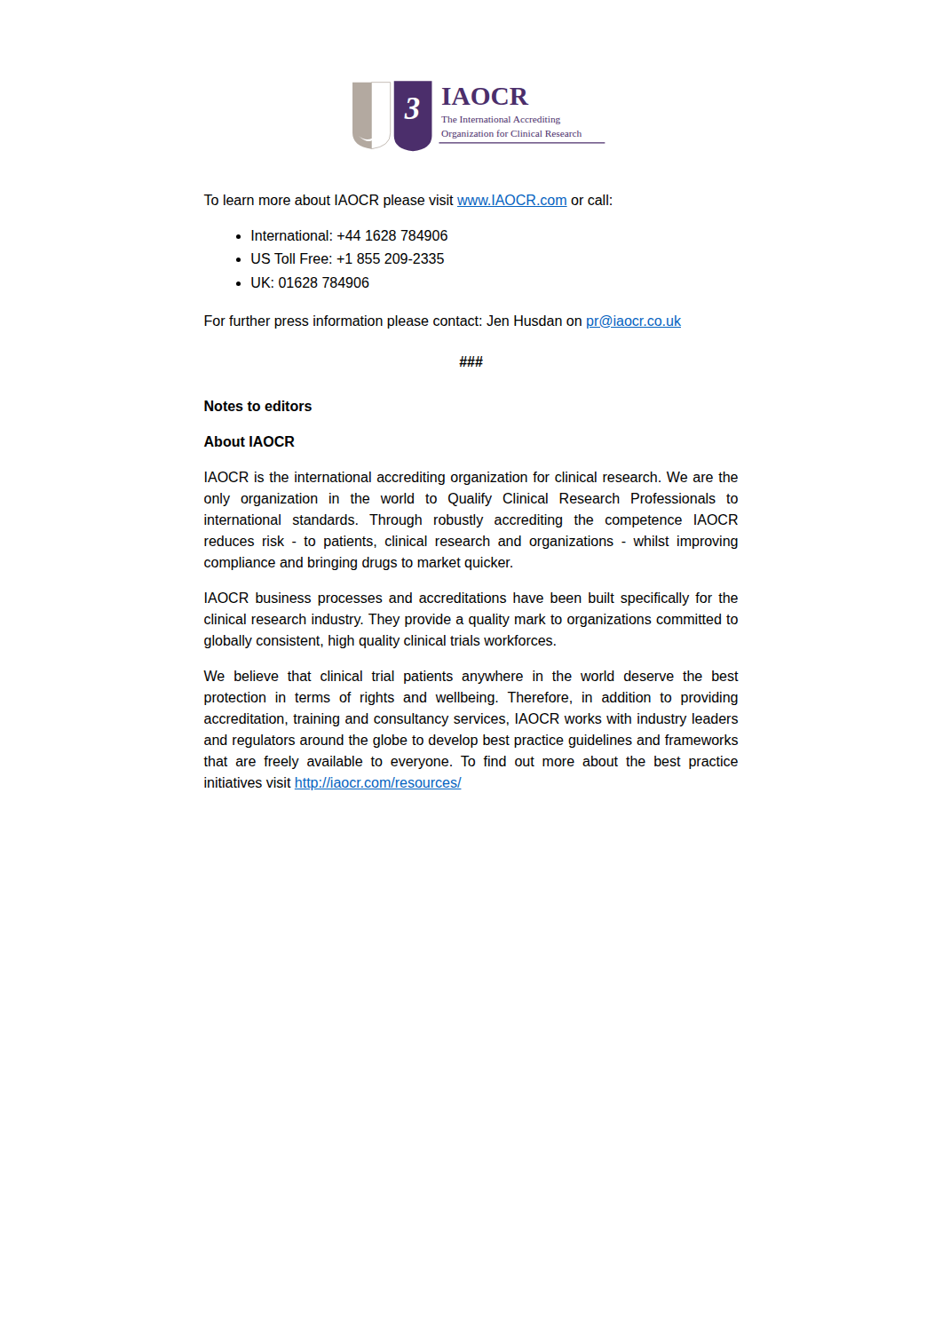To learn more about IAOCR please visit www.IAOCR.com or call:
International: +44 1628 784906
US Toll Free: +1 855 209-2335
UK: 01628 784906
For further press information please contact: Jen Husdan on pr@iaocr.co.uk
###
Notes to editors
About IAOCR
IAOCR is the international accrediting organization for clinical research. We are the only organization in the world to Qualify Clinical Research Professionals to international standards. Through robustly accrediting the competence IAOCR reduces risk - to patients, clinical research and organizations - whilst improving compliance and bringing drugs to market quicker.
IAOCR business processes and accreditations have been built specifically for the clinical research industry. They provide a quality mark to organizations committed to globally consistent, high quality clinical trials workforces.
We believe that clinical trial patients anywhere in the world deserve the best protection in terms of rights and wellbeing. Therefore, in addition to providing accreditation, training and consultancy services, IAOCR works with industry leaders and regulators around the globe to develop best practice guidelines and frameworks that are freely available to everyone. To find out more about the best practice initiatives visit http://iaocr.com/resources/